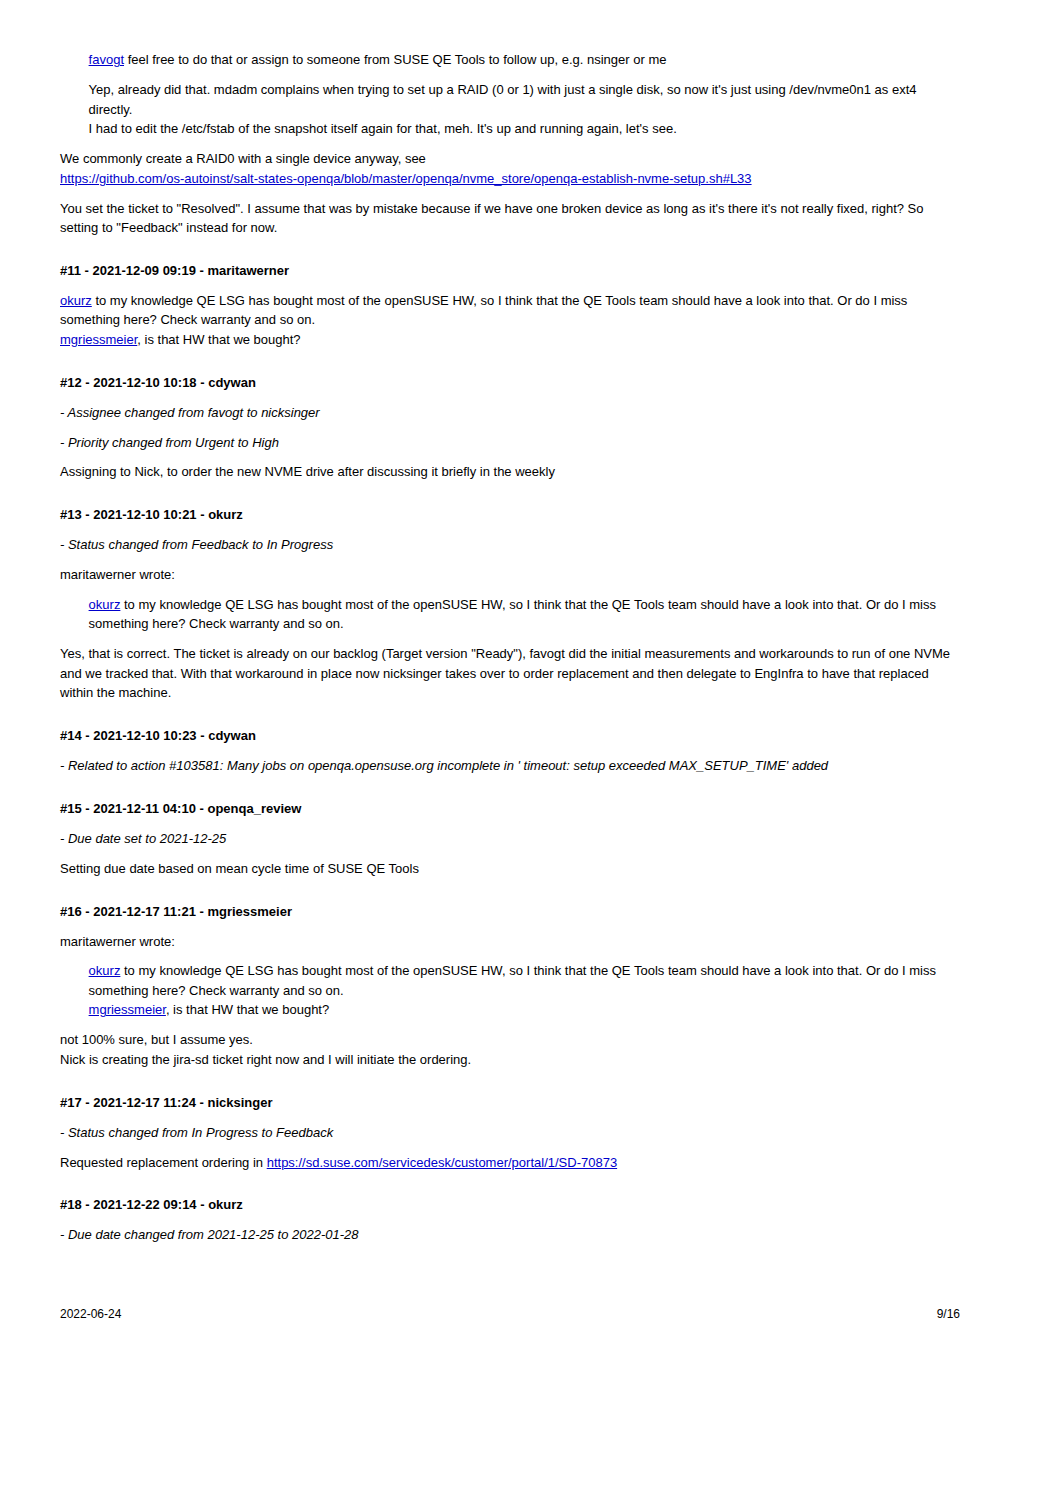favogt feel free to do that or assign to someone from SUSE QE Tools to follow up, e.g. nsinger or me
Yep, already did that. mdadm complains when trying to set up a RAID (0 or 1) with just a single disk, so now it's just using /dev/nvme0n1 as ext4 directly.
I had to edit the /etc/fstab of the snapshot itself again for that, meh. It's up and running again, let's see.
We commonly create a RAID0 with a single device anyway, see
https://github.com/os-autoinst/salt-states-openqa/blob/master/openqa/nvme_store/openqa-establish-nvme-setup.sh#L33
You set the ticket to "Resolved". I assume that was by mistake because if we have one broken device as long as it's there it's not really fixed, right? So setting to "Feedback" instead for now.
#11 - 2021-12-09 09:19 - maritawerner
okurz to my knowledge QE LSG has bought most of the openSUSE HW, so I think that the QE Tools team should have a look into that. Or do I miss something here? Check warranty and so on.
mgriessmeier, is that HW that we bought?
#12 - 2021-12-10 10:18 - cdywan
- Assignee changed from favogt to nicksinger
- Priority changed from Urgent to High
Assigning to Nick, to order the new NVME drive after discussing it briefly in the weekly
#13 - 2021-12-10 10:21 - okurz
- Status changed from Feedback to In Progress
maritawerner wrote:
okurz to my knowledge QE LSG has bought most of the openSUSE HW, so I think that the QE Tools team should have a look into that. Or do I miss something here? Check warranty and so on.
Yes, that is correct. The ticket is already on our backlog (Target version "Ready"), favogt did the initial measurements and workarounds to run of one NVMe and we tracked that. With that workaround in place now nicksinger takes over to order replacement and then delegate to EngInfra to have that replaced within the machine.
#14 - 2021-12-10 10:23 - cdywan
- Related to action #103581: Many jobs on openqa.opensuse.org incomplete in ' timeout: setup exceeded MAX_SETUP_TIME' added
#15 - 2021-12-11 04:10 - openqa_review
- Due date set to 2021-12-25
Setting due date based on mean cycle time of SUSE QE Tools
#16 - 2021-12-17 11:21 - mgriessmeier
maritawerner wrote:
okurz to my knowledge QE LSG has bought most of the openSUSE HW, so I think that the QE Tools team should have a look into that. Or do I miss something here? Check warranty and so on.
mgriessmeier, is that HW that we bought?
not 100% sure, but I assume yes.
Nick is creating the jira-sd ticket right now and I will initiate the ordering.
#17 - 2021-12-17 11:24 - nicksinger
- Status changed from In Progress to Feedback
Requested replacement ordering in https://sd.suse.com/servicedesk/customer/portal/1/SD-70873
#18 - 2021-12-22 09:14 - okurz
- Due date changed from 2021-12-25 to 2022-01-28
2022-06-24 9/16